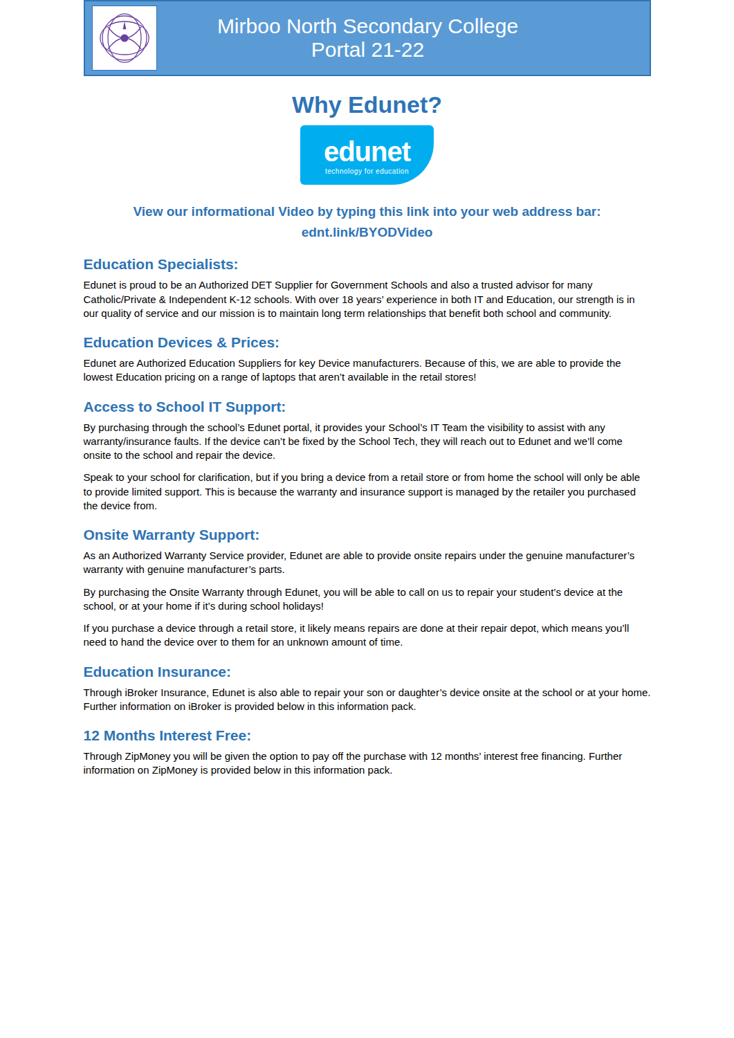Mirboo North Secondary College
Portal 21-22
Why Edunet?
edunet technology for education
View our informational Video by typing this link into your web address bar:
ednt.link/BYODVideo
Education Specialists:
Edunet is proud to be an Authorized DET Supplier for Government Schools and also a trusted advisor for many Catholic/Private & Independent K-12 schools. With over 18 years’ experience in both IT and Education, our strength is in our quality of service and our mission is to maintain long term relationships that benefit both school and community.
Education Devices & Prices:
Edunet are Authorized Education Suppliers for key Device manufacturers. Because of this, we are able to provide the lowest Education pricing on a range of laptops that aren’t available in the retail stores!
Access to School IT Support:
By purchasing through the school’s Edunet portal, it provides your School’s IT Team the visibility to assist with any warranty/insurance faults. If the device can’t be fixed by the School Tech, they will reach out to Edunet and we’ll come onsite to the school and repair the device.
Speak to your school for clarification, but if you bring a device from a retail store or from home the school will only be able to provide limited support. This is because the warranty and insurance support is managed by the retailer you purchased the device from.
Onsite Warranty Support:
As an Authorized Warranty Service provider, Edunet are able to provide onsite repairs under the genuine manufacturer’s warranty with genuine manufacturer’s parts.
By purchasing the Onsite Warranty through Edunet, you will be able to call on us to repair your student’s device at the school, or at your home if it’s during school holidays!
If you purchase a device through a retail store, it likely means repairs are done at their repair depot, which means you’ll need to hand the device over to them for an unknown amount of time.
Education Insurance:
Through iBroker Insurance, Edunet is also able to repair your son or daughter’s device onsite at the school or at your home. Further information on iBroker is provided below in this information pack.
12 Months Interest Free:
Through ZipMoney you will be given the option to pay off the purchase with 12 months’ interest free financing. Further information on ZipMoney is provided below in this information pack.